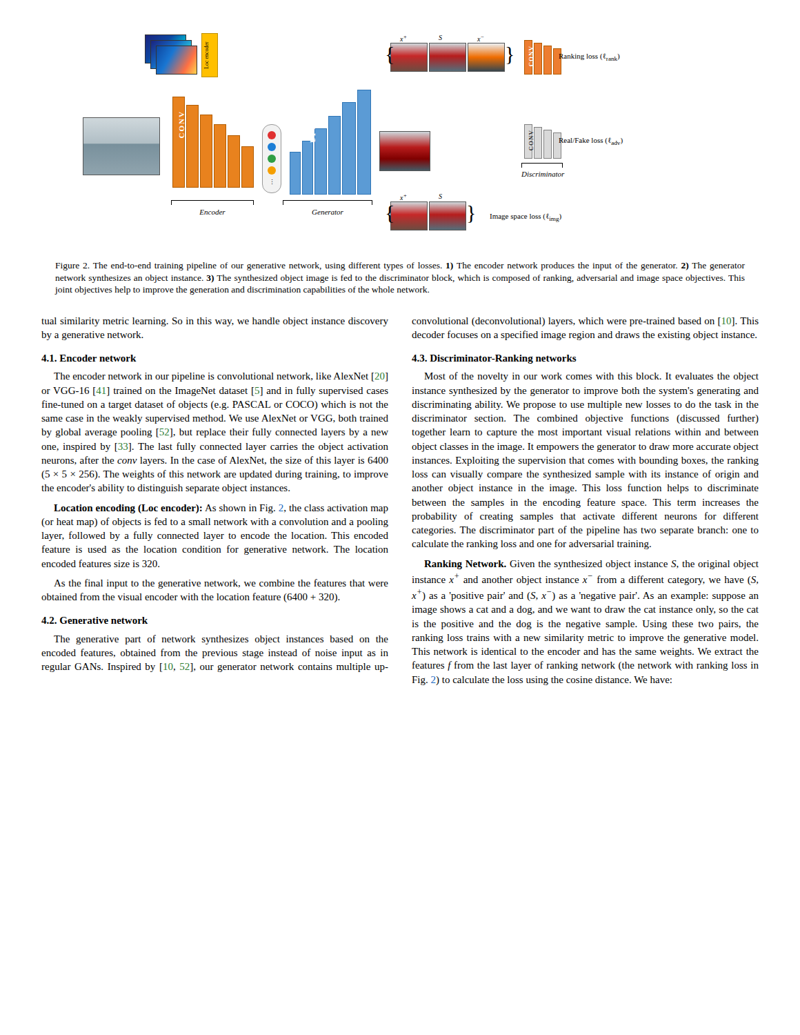Loc encoder
CONV
⋮
UPCONV
x+
S
x−
{
}
CONV
Ranking loss (ℓrank)
CONV
Real/Fake loss (ℓadv)
Discriminator
x+
S
{
}
Image space loss (ℓimg)
Encoder
Generator
Figure 2. The end-to-end training pipeline of our generative network, using different types of losses. 1) The encoder network produces the input of the generator. 2) The generator network synthesizes an object instance. 3) The synthesized object image is fed to the discriminator block, which is composed of ranking, adversarial and image space objectives. This joint objectives help to improve the generation and discrimination capabilities of the whole network.
tual similarity metric learning. So in this way, we handle object instance discovery by a generative network.
4.1. Encoder network
The encoder network in our pipeline is convolutional network, like AlexNet [20] or VGG-16 [41] trained on the ImageNet dataset [5] and in fully supervised cases fine-tuned on a target dataset of objects (e.g. PASCAL or COCO) which is not the same case in the weakly supervised method. We use AlexNet or VGG, both trained by global average pooling [52], but replace their fully connected layers by a new one, inspired by [33]. The last fully connected layer carries the object activation neurons, after the conv layers. In the case of AlexNet, the size of this layer is 6400 (5 × 5 × 256). The weights of this network are updated during training, to improve the encoder's ability to distinguish separate object instances.
Location encoding (Loc encoder): As shown in Fig. 2, the class activation map (or heat map) of objects is fed to a small network with a convolution and a pooling layer, followed by a fully connected layer to encode the location. This encoded feature is used as the location condition for generative network. The location encoded features size is 320.
As the final input to the generative network, we combine the features that were obtained from the visual encoder with the location feature (6400 + 320).
4.2. Generative network
The generative part of network synthesizes object instances based on the encoded features, obtained from the previous stage instead of noise input as in regular GANs. Inspired by [10, 52], our generator network contains multiple up-convolutional (deconvolutional) layers, which were pre-trained based on [10]. This decoder focuses on a specified image region and draws the existing object instance.
4.3. Discriminator-Ranking networks
Most of the novelty in our work comes with this block. It evaluates the object instance synthesized by the generator to improve both the system's generating and discriminating ability. We propose to use multiple new losses to do the task in the discriminator section. The combined objective functions (discussed further) together learn to capture the most important visual relations within and between object classes in the image. It empowers the generator to draw more accurate object instances. Exploiting the supervision that comes with bounding boxes, the ranking loss can visually compare the synthesized sample with its instance of origin and another object instance in the image. This loss function helps to discriminate between the samples in the encoding feature space. This term increases the probability of creating samples that activate different neurons for different categories. The discriminator part of the pipeline has two separate branch: one to calculate the ranking loss and one for adversarial training.
Ranking Network. Given the synthesized object instance S, the original object instance x+ and another object instance x− from a different category, we have (S, x+) as a 'positive pair' and (S, x−) as a 'negative pair'. As an example: suppose an image shows a cat and a dog, and we want to draw the cat instance only, so the cat is the positive and the dog is the negative sample. Using these two pairs, the ranking loss trains with a new similarity metric to improve the generative model. This network is identical to the encoder and has the same weights. We extract the features f from the last layer of ranking network (the network with ranking loss in Fig. 2) to calculate the loss using the cosine distance. We have: